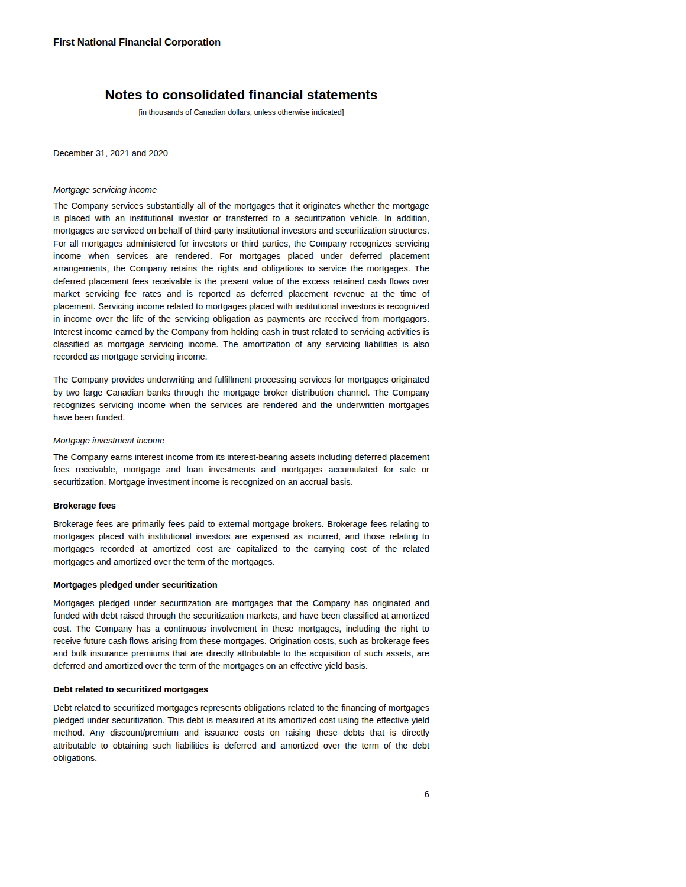First National Financial Corporation
Notes to consolidated financial statements
[in thousands of Canadian dollars, unless otherwise indicated]
December 31, 2021 and 2020
Mortgage servicing income
The Company services substantially all of the mortgages that it originates whether the mortgage is placed with an institutional investor or transferred to a securitization vehicle. In addition, mortgages are serviced on behalf of third-party institutional investors and securitization structures. For all mortgages administered for investors or third parties, the Company recognizes servicing income when services are rendered. For mortgages placed under deferred placement arrangements, the Company retains the rights and obligations to service the mortgages. The deferred placement fees receivable is the present value of the excess retained cash flows over market servicing fee rates and is reported as deferred placement revenue at the time of placement. Servicing income related to mortgages placed with institutional investors is recognized in income over the life of the servicing obligation as payments are received from mortgagors. Interest income earned by the Company from holding cash in trust related to servicing activities is classified as mortgage servicing income. The amortization of any servicing liabilities is also recorded as mortgage servicing income.
The Company provides underwriting and fulfillment processing services for mortgages originated by two large Canadian banks through the mortgage broker distribution channel. The Company recognizes servicing income when the services are rendered and the underwritten mortgages have been funded.
Mortgage investment income
The Company earns interest income from its interest-bearing assets including deferred placement fees receivable, mortgage and loan investments and mortgages accumulated for sale or securitization. Mortgage investment income is recognized on an accrual basis.
Brokerage fees
Brokerage fees are primarily fees paid to external mortgage brokers. Brokerage fees relating to mortgages placed with institutional investors are expensed as incurred, and those relating to mortgages recorded at amortized cost are capitalized to the carrying cost of the related mortgages and amortized over the term of the mortgages.
Mortgages pledged under securitization
Mortgages pledged under securitization are mortgages that the Company has originated and funded with debt raised through the securitization markets, and have been classified at amortized cost. The Company has a continuous involvement in these mortgages, including the right to receive future cash flows arising from these mortgages. Origination costs, such as brokerage fees and bulk insurance premiums that are directly attributable to the acquisition of such assets, are deferred and amortized over the term of the mortgages on an effective yield basis.
Debt related to securitized mortgages
Debt related to securitized mortgages represents obligations related to the financing of mortgages pledged under securitization. This debt is measured at its amortized cost using the effective yield method. Any discount/premium and issuance costs on raising these debts that is directly attributable to obtaining such liabilities is deferred and amortized over the term of the debt obligations.
6